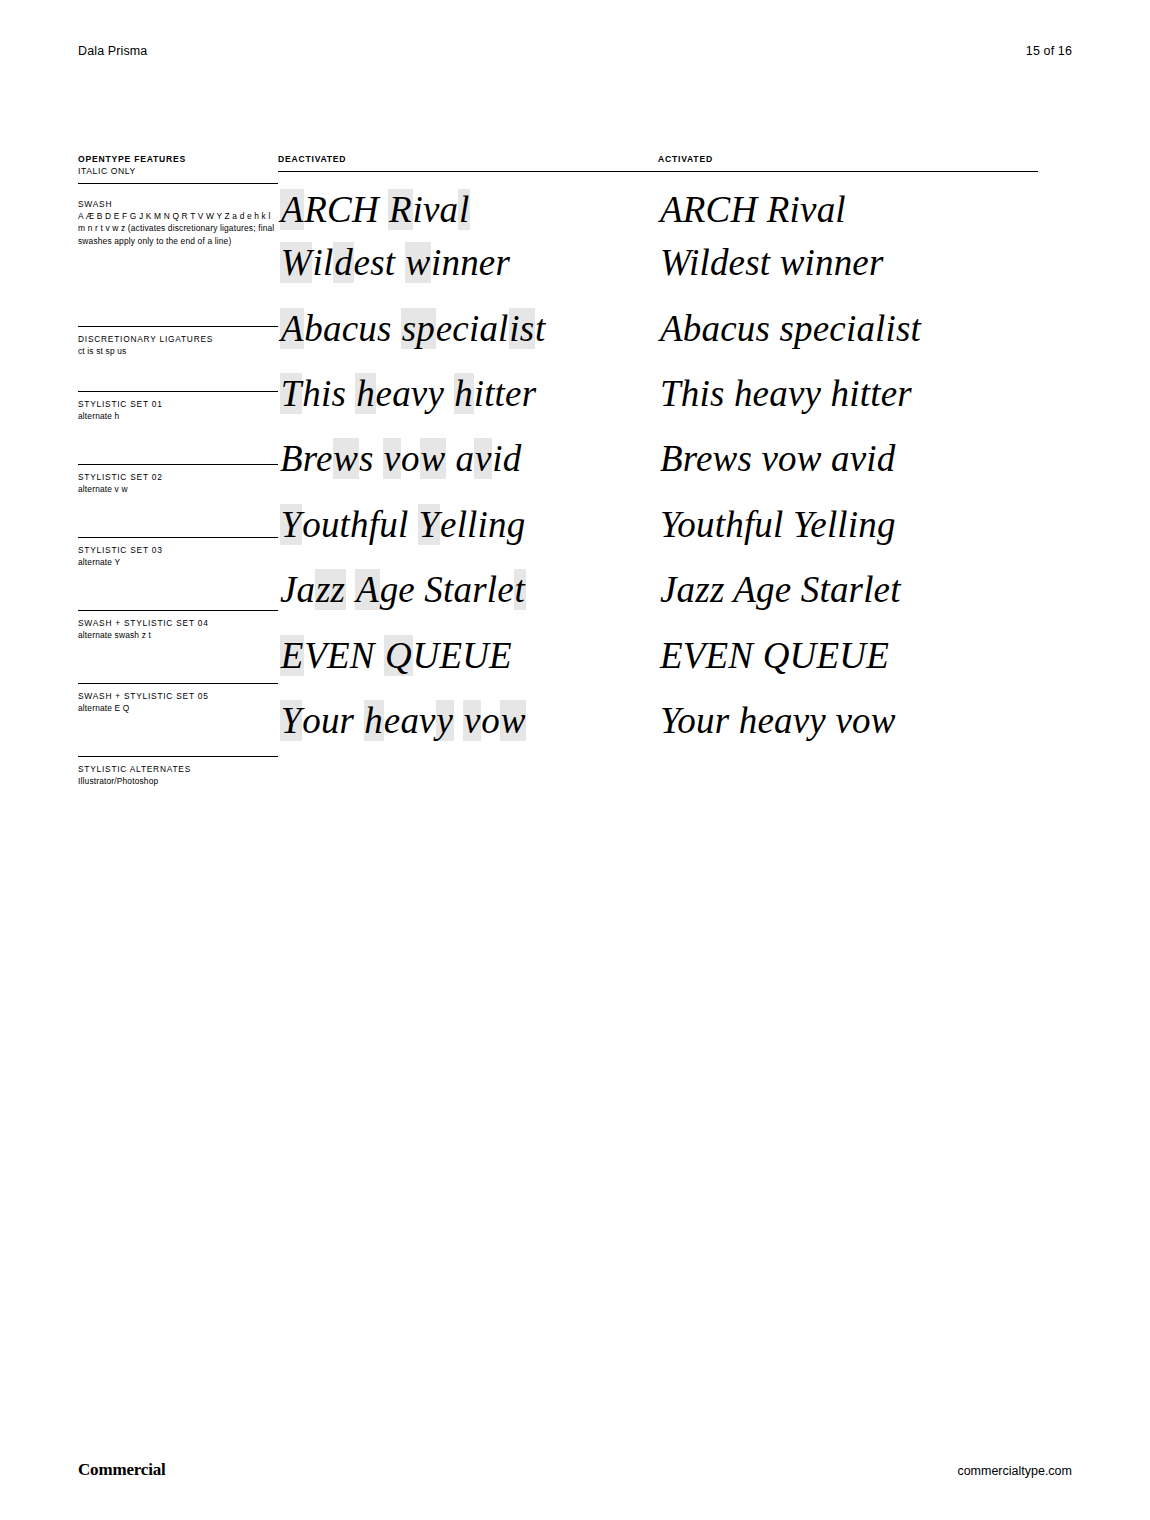Dala Prisma
15 of 16
Opentype features Italic only
Swash
A Æ B D E F G J K M N Q R T V W Y Z a d e h k l m n r t v w z (activates discretionary ligatures; final swashes apply only to the end of a line)
Discretionary ligatures
ct is st sp us
Stylistic set 01
alternate h
Stylistic set 02
alternate v w
Stylistic set 03
alternate Y
Swash + stylistic set 04
alternate swash z t
Swash + stylistic set 05
alternate E Q
Stylistic alternates
Illustrator/Photoshop
Deactivated
ARCH Rival
Wildest winner
Abacus specialist
This heavy hitter
Brews vow avid
Youthful Yelling
Jazz Age Starlet
EVEN QUEUE
Your heavy vow
Activated
ARCH Rival
Wildest winner
Abacus specialist
This heavy hitter
Brews vow avid
Youthful Yelling
Jazz Age Starlet
EVEN QUEUE
Your heavy vow
Commercial
commercialtype.com